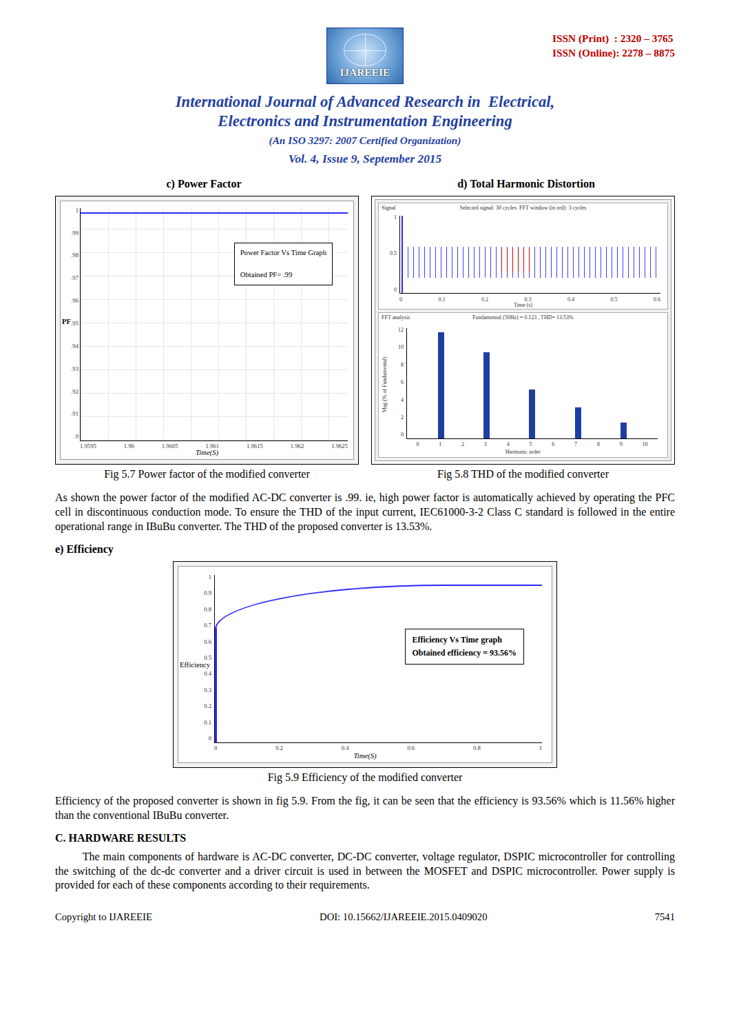ISSN (Print) : 2320 – 3765
ISSN (Online): 2278 – 8875
IJAREEIE
International Journal of Advanced Research in Electrical,
Electronics and Instrumentation Engineering
(An ISO 3297: 2007 Certified Organization)
Vol. 4, Issue 9, September 2015
c) Power Factor
d) Total Harmonic Distortion
PF
1 .99 .98 .97 .96 .95 .94 .93 .92 .91 .9
1.9595 1.96 1.9605 1.961 1.9615 1.962 1.9625
Time(S)
Power Factor Vs Time Graph
Obtained PF= .99
Signal
Selected signal: 30 cycles. FFT window (in red): 3 cycles
1 0.5 0
0 0.1 0.2 0.3 0.4 0.5 0.6
Time (s)
FFT analysis
Fundamental (50Hz) = 0.123 , THD= 13.53%
Mag (% of Fundamental)
12 10 8 6 4 2 0
0 1 2 3 4 5 6 7 8 9 10
Harmonic order
Fig 5.7 Power factor of the modified converter
Fig 5.8 THD of the modified converter
As shown the power factor of the modified AC-DC converter is .99. ie, high power factor is automatically achieved by operating the PFC cell in discontinuous conduction mode. To ensure the THD of the input current, IEC61000-3-2 Class C standard is followed in the entire operational range in IBuBu converter. The THD of the proposed converter is 13.53%.
e) Efficiency
Efficiency
1 0.9 0.8 0.7 0.6 0.5 0.4 0.3 0.2 0.1 0
0 0.2 0.4 0.6 0.8 1
Time(S)
Efficiency Vs Time graph
Obtained efficiency = 93.56%
Fig 5.9 Efficiency of the modified converter
Efficiency of the proposed converter is shown in fig 5.9. From the fig, it can be seen that the efficiency is 93.56% which is 11.56% higher than the conventional IBuBu converter.
C. HARDWARE RESULTS
The main components of hardware is AC-DC converter, DC-DC converter, voltage regulator, DSPIC microcontroller for controlling the switching of the dc-dc converter and a driver circuit is used in between the MOSFET and DSPIC microcontroller. Power supply is provided for each of these components according to their requirements.
Copyright to IJAREEIE
DOI: 10.15662/IJAREEIE.2015.0409020
7541